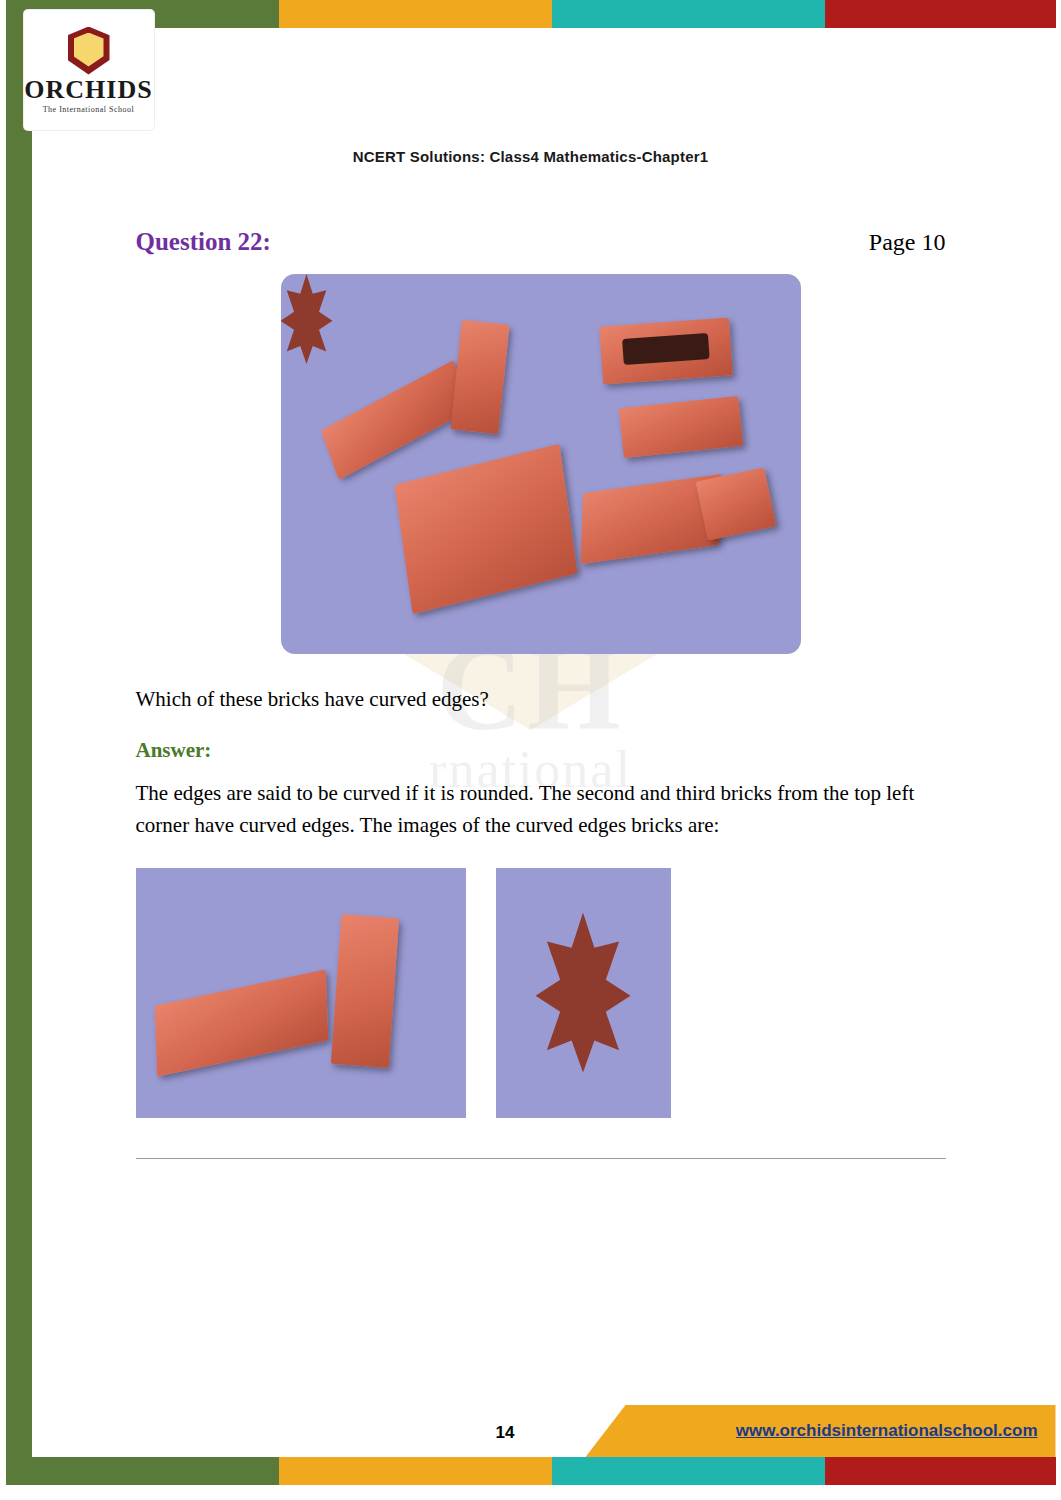ORCHIDS
The International School
NCERT Solutions: Class4 Mathematics-Chapter1
Education, International Accreditation
CH
rnational
Question 22: Page 10
Which of these bricks have curved edges?
Answer:
The edges are said to be curved if it is rounded. The second and third bricks from the top left corner have curved edges. The images of the curved edges bricks are:
14
www.orchidsinternationalschool.com